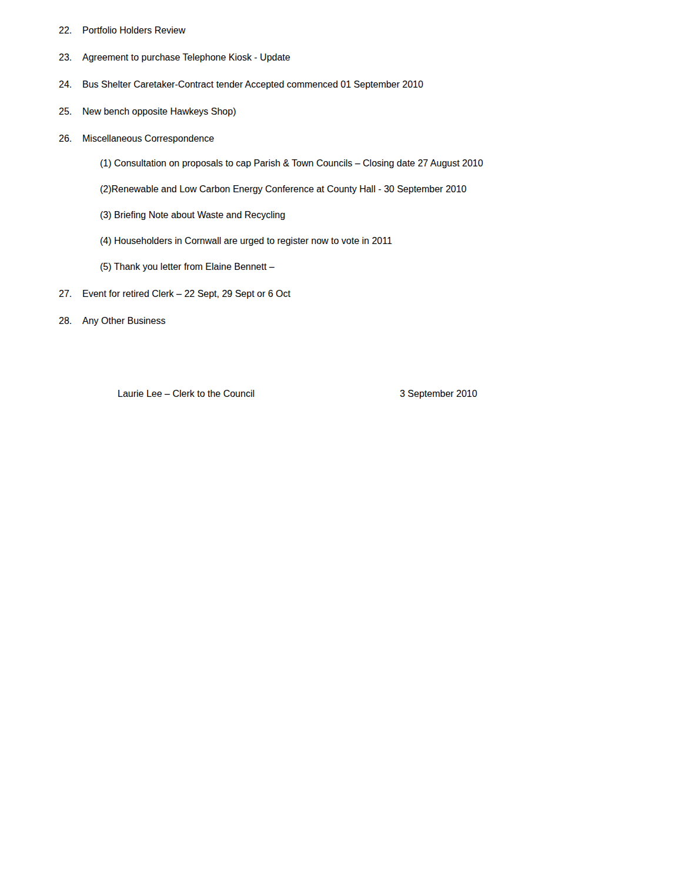Portfolio Holders Review
Agreement to purchase Telephone Kiosk - Update
Bus Shelter Caretaker-Contract tender Accepted commenced 01 September 2010
New bench opposite Hawkeys Shop)
Miscellaneous Correspondence
(1) Consultation on proposals to cap Parish & Town Councils – Closing date 27 August 2010
(2)Renewable and Low Carbon Energy Conference at County Hall - 30 September 2010
(3) Briefing Note about Waste and Recycling
(4) Householders in Cornwall are urged to register now to vote in 2011
(5) Thank you letter from Elaine Bennett –
Event for retired Clerk – 22 Sept, 29 Sept or 6 Oct
Any Other Business
Laurie Lee – Clerk to the Council 3 September 2010